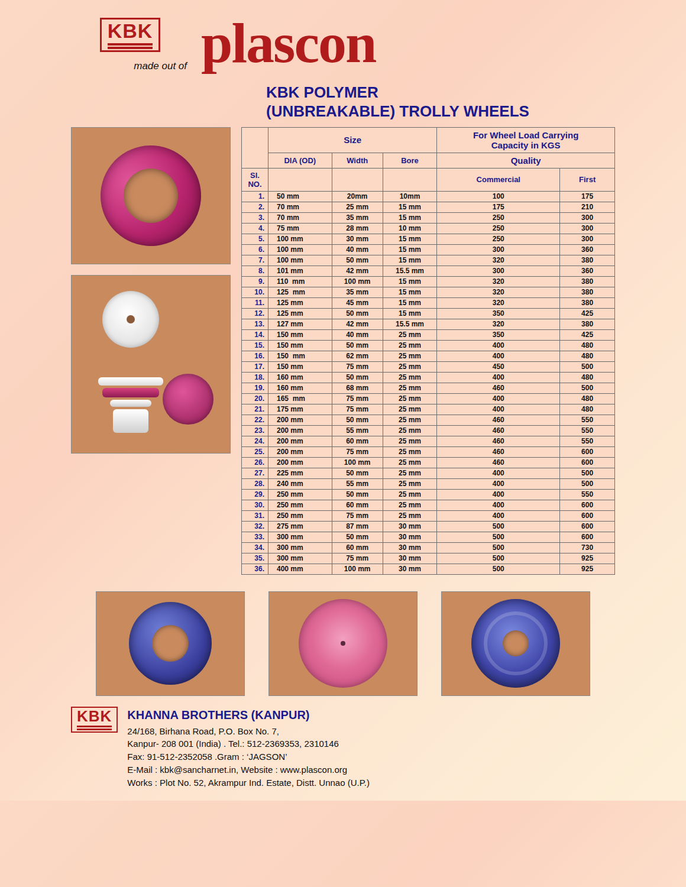KBK
made out of
plascon
KBK POLYMER
(UNBREAKABLE) TROLLY WHEELS
| | Size | For Wheel Load Carrying Capacity in KGS |
| --- | --- | --- |
| DIA (OD) | Width | Bore | Quality |
| Sl. NO. | | | | Commercial | First |
| 1. | 50 mm | 20mm | 10mm | 100 | 175 |
| 2. | 70 mm | 25 mm | 15 mm | 175 | 210 |
| 3. | 70 mm | 35 mm | 15 mm | 250 | 300 |
| 4. | 75 mm | 28 mm | 10 mm | 250 | 300 |
| 5. | 100 mm | 30 mm | 15 mm | 250 | 300 |
| 6. | 100 mm | 40 mm | 15 mm | 300 | 360 |
| 7. | 100 mm | 50 mm | 15 mm | 320 | 380 |
| 8. | 101 mm | 42 mm | 15.5 mm | 300 | 360 |
| 9. | 110 mm | 100 mm | 15 mm | 320 | 380 |
| 10. | 125 mm | 35 mm | 15 mm | 320 | 380 |
| 11. | 125 mm | 45 mm | 15 mm | 320 | 380 |
| 12. | 125 mm | 50 mm | 15 mm | 350 | 425 |
| 13. | 127 mm | 42 mm | 15.5 mm | 320 | 380 |
| 14. | 150 mm | 40 mm | 25 mm | 350 | 425 |
| 15. | 150 mm | 50 mm | 25 mm | 400 | 480 |
| 16. | 150 mm | 62 mm | 25 mm | 400 | 480 |
| 17. | 150 mm | 75 mm | 25 mm | 450 | 500 |
| 18. | 160 mm | 50 mm | 25 mm | 400 | 480 |
| 19. | 160 mm | 68 mm | 25 mm | 460 | 500 |
| 20. | 165 mm | 75 mm | 25 mm | 400 | 480 |
| 21. | 175 mm | 75 mm | 25 mm | 400 | 480 |
| 22. | 200 mm | 50 mm | 25 mm | 460 | 550 |
| 23. | 200 mm | 55 mm | 25 mm | 460 | 550 |
| 24. | 200 mm | 60 mm | 25 mm | 460 | 550 |
| 25. | 200 mm | 75 mm | 25 mm | 460 | 600 |
| 26. | 200 mm | 100 mm | 25 mm | 460 | 600 |
| 27. | 225 mm | 50 mm | 25 mm | 400 | 500 |
| 28. | 240 mm | 55 mm | 25 mm | 400 | 500 |
| 29. | 250 mm | 50 mm | 25 mm | 400 | 550 |
| 30. | 250 mm | 60 mm | 25 mm | 400 | 600 |
| 31. | 250 mm | 75 mm | 25 mm | 400 | 600 |
| 32. | 275 mm | 87 mm | 30 mm | 500 | 600 |
| 33. | 300 mm | 50 mm | 30 mm | 500 | 600 |
| 34. | 300 mm | 60 mm | 30 mm | 500 | 730 |
| 35. | 300 mm | 75 mm | 30 mm | 500 | 925 |
| 36. | 400 mm | 100 mm | 30 mm | 500 | 925 |
KBK
KHANNA BROTHERS (KANPUR)
24/168, Birhana Road, P.O. Box No. 7,
Kanpur- 208 001 (India) . Tel.: 512-2369353, 2310146
Fax: 91-512-2352058 .Gram : ‘JAGSON’
E-Mail : kbk@sancharnet.in, Website : www.plascon.org
Works : Plot No. 52, Akrampur Ind. Estate, Distt. Unnao (U.P.)